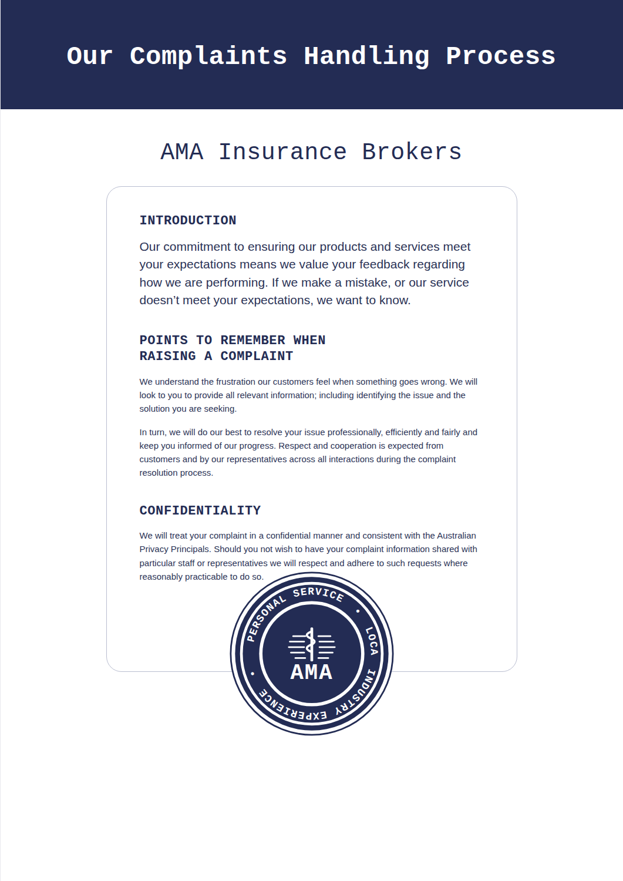Our Complaints Handling Process
AMA Insurance Brokers
Introduction
Our commitment to ensuring our products and services meet your expectations means we value your feedback regarding how we are performing. If we make a mistake, or our service doesn’t meet your expectations, we want to know.
Points to remember when
raising a complaint
We understand the frustration our customers feel when something goes wrong. We will look to you to provide all relevant information; including identifying the issue and the solution you are seeking.
In turn, we will do our best to resolve your issue professionally, efficiently and fairly and keep you informed of our progress. Respect and cooperation is expected from customers and by our representatives across all interactions during the complaint resolution process.
Confidentiality
We will treat your complaint in a confidential manner and consistent with the Australian Privacy Principals. Should you not wish to have your complaint information shared with particular staff or representatives we will respect and adhere to such requests where reasonably practicable to do so.
AMA — Personal Service · Local Staff · Industry Experience PERSONAL SERVICE • LOCAL STAFF INDUSTRY EXPERIENCE • AMA